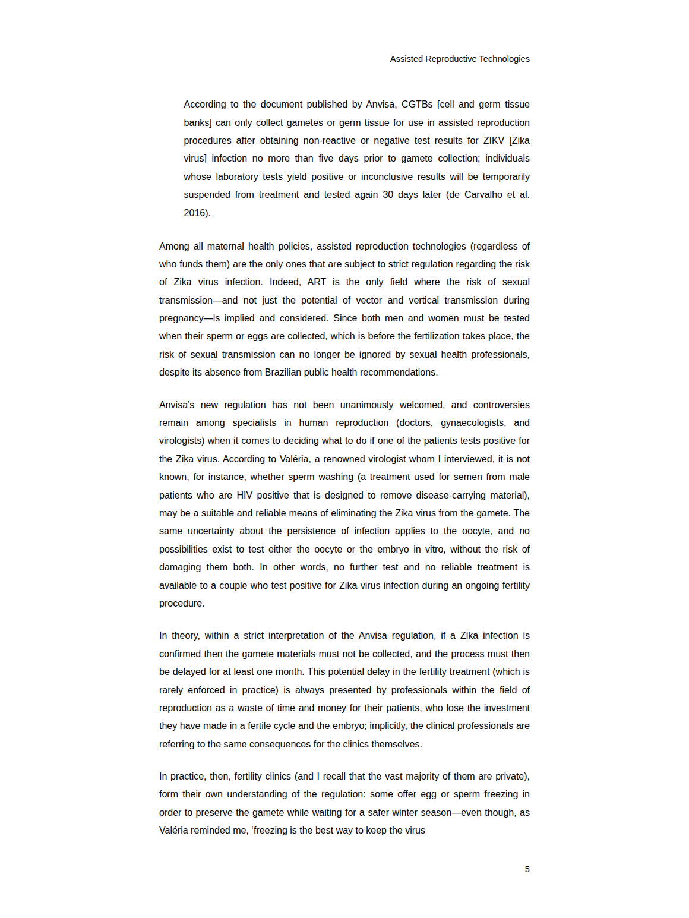Assisted Reproductive Technologies
According to the document published by Anvisa, CGTBs [cell and germ tissue banks] can only collect gametes or germ tissue for use in assisted reproduction procedures after obtaining non-reactive or negative test results for ZIKV [Zika virus] infection no more than five days prior to gamete collection; individuals whose laboratory tests yield positive or inconclusive results will be temporarily suspended from treatment and tested again 30 days later (de Carvalho et al. 2016).
Among all maternal health policies, assisted reproduction technologies (regardless of who funds them) are the only ones that are subject to strict regulation regarding the risk of Zika virus infection. Indeed, ART is the only field where the risk of sexual transmission—and not just the potential of vector and vertical transmission during pregnancy—is implied and considered. Since both men and women must be tested when their sperm or eggs are collected, which is before the fertilization takes place, the risk of sexual transmission can no longer be ignored by sexual health professionals, despite its absence from Brazilian public health recommendations.
Anvisa’s new regulation has not been unanimously welcomed, and controversies remain among specialists in human reproduction (doctors, gynaecologists, and virologists) when it comes to deciding what to do if one of the patients tests positive for the Zika virus. According to Valéria, a renowned virologist whom I interviewed, it is not known, for instance, whether sperm washing (a treatment used for semen from male patients who are HIV positive that is designed to remove disease-carrying material), may be a suitable and reliable means of eliminating the Zika virus from the gamete. The same uncertainty about the persistence of infection applies to the oocyte, and no possibilities exist to test either the oocyte or the embryo in vitro, without the risk of damaging them both. In other words, no further test and no reliable treatment is available to a couple who test positive for Zika virus infection during an ongoing fertility procedure.
In theory, within a strict interpretation of the Anvisa regulation, if a Zika infection is confirmed then the gamete materials must not be collected, and the process must then be delayed for at least one month. This potential delay in the fertility treatment (which is rarely enforced in practice) is always presented by professionals within the field of reproduction as a waste of time and money for their patients, who lose the investment they have made in a fertile cycle and the embryo; implicitly, the clinical professionals are referring to the same consequences for the clinics themselves.
In practice, then, fertility clinics (and I recall that the vast majority of them are private), form their own understanding of the regulation: some offer egg or sperm freezing in order to preserve the gamete while waiting for a safer winter season—even though, as Valéria reminded me, ‘freezing is the best way to keep the virus
5